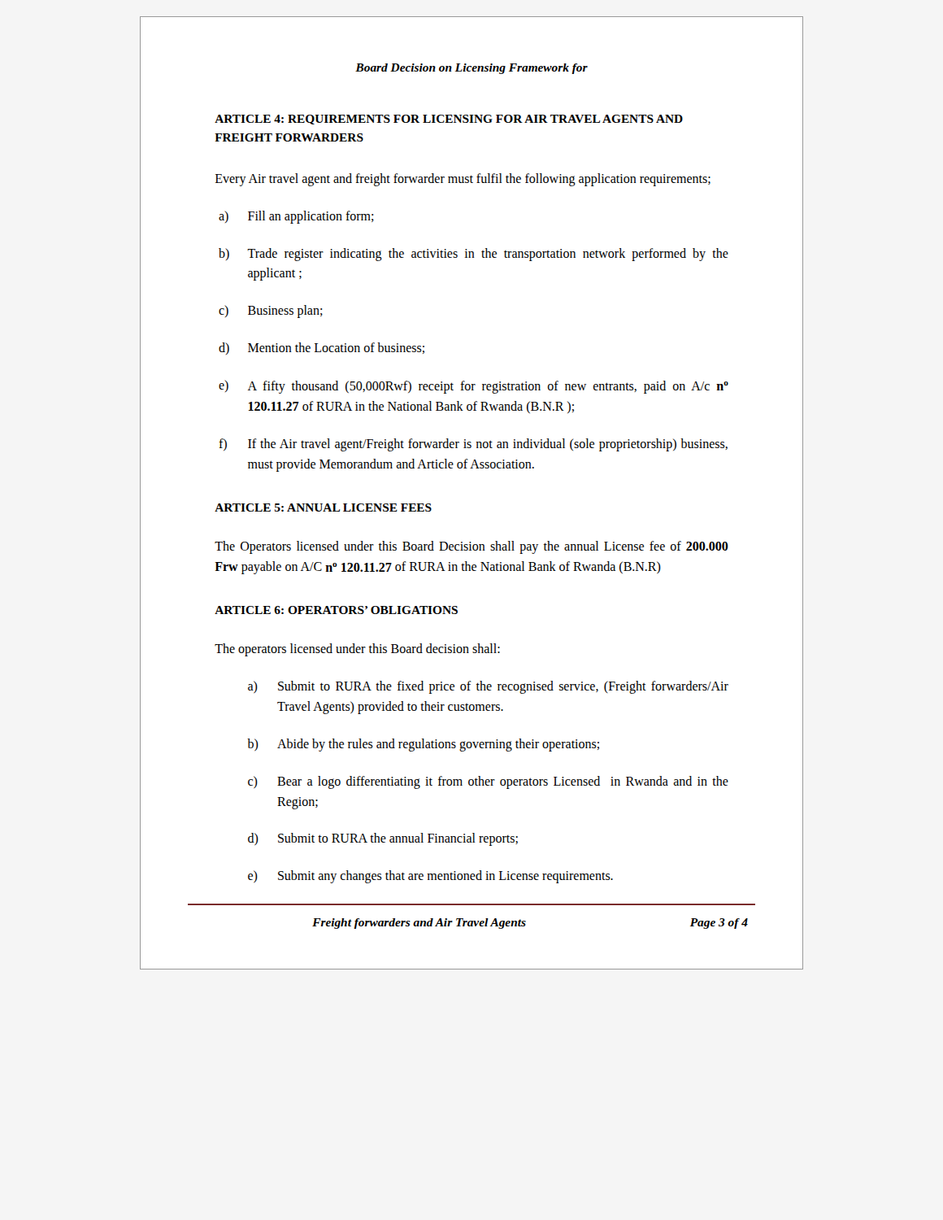Board Decision on Licensing Framework for
ARTICLE 4: REQUIREMENTS FOR LICENSING FOR AIR TRAVEL AGENTS AND FREIGHT FORWARDERS
Every Air travel agent and freight forwarder must fulfil the following application requirements;
a) Fill an application form;
b) Trade register indicating the activities in the transportation network performed by the applicant ;
c) Business plan;
d) Mention the Location of business;
e) A fifty thousand (50,000Rwf) receipt for registration of new entrants, paid on A/c no 120.11.27 of RURA in the National Bank of Rwanda (B.N.R );
f) If the Air travel agent/Freight forwarder is not an individual (sole proprietorship) business, must provide Memorandum and Article of Association.
ARTICLE 5: ANNUAL LICENSE FEES
The Operators licensed under this Board Decision shall pay the annual License fee of 200.000 Frw payable on A/C no 120.11.27 of RURA in the National Bank of Rwanda (B.N.R)
ARTICLE 6: OPERATORS’ OBLIGATIONS
The operators licensed under this Board decision shall:
a) Submit to RURA the fixed price of the recognised service, (Freight forwarders/Air Travel Agents) provided to their customers.
b) Abide by the rules and regulations governing their operations;
c) Bear a logo differentiating it from other operators Licensed in Rwanda and in the Region;
d) Submit to RURA the annual Financial reports;
e) Submit any changes that are mentioned in License requirements.
Freight forwarders and Air Travel Agents
Page 3 of 4